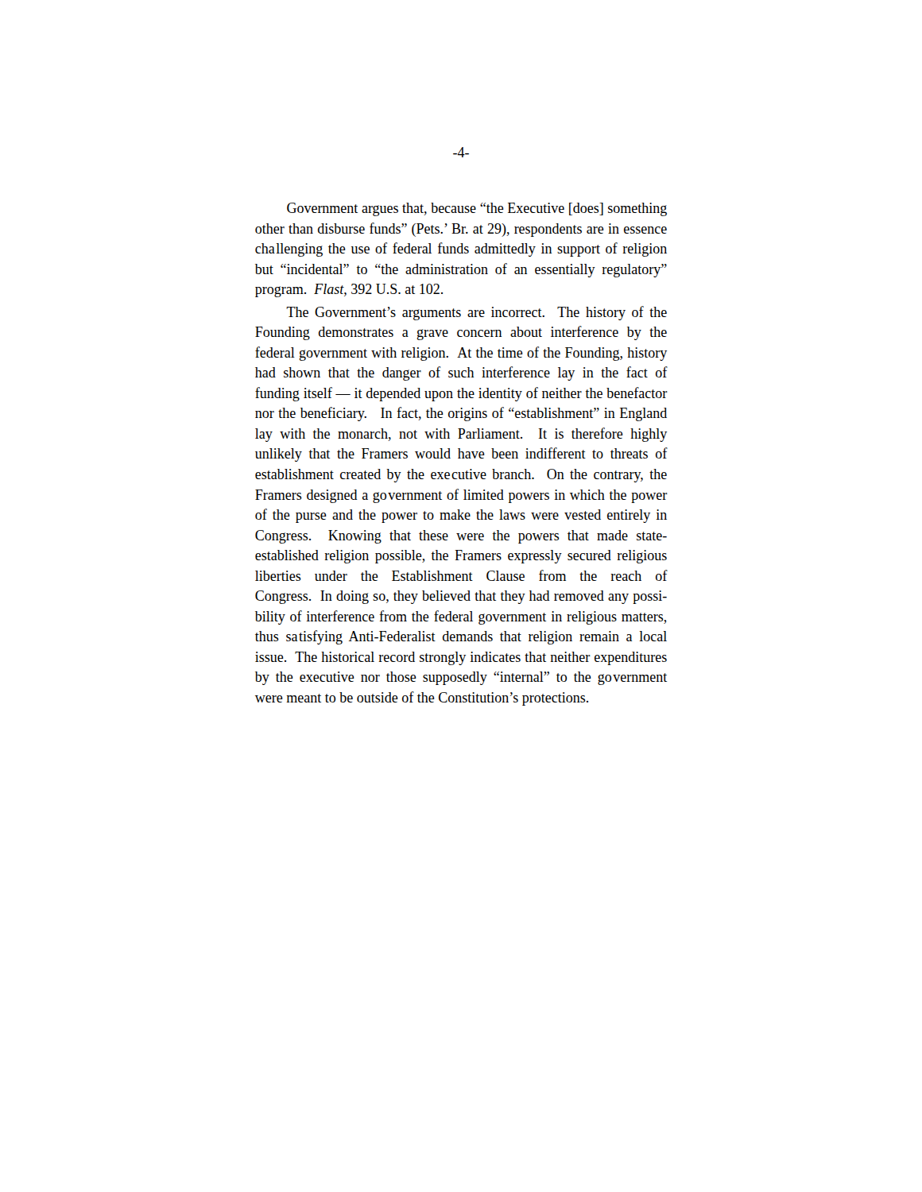-4-
Government argues that, because “the Executive [does] something other than disburse funds” (Pets.’ Br. at 29), re­spondents are in essence cha llenging the use of federal funds admittedly in support of religion but “incidental” to “the ad­ministration of an essentially regulatory” program. Flast, 392 U.S. at 102.
The Government’s arguments are incorrect. The history of the Founding demonstrates a grave concern about interfer­ence by the federal government with religion. At the time of the Founding, history had shown that the danger of such in­terference lay in the fact of funding itself — it depended upon the identity of neither the benefactor nor the benefici­ary. In fact, the origins of “establishment” in England lay with the monarch, not with Parliament. It is therefore highly unlikely that the Framers would have been indifferent to threats of establishment created by the exe cutive branch. On the contrary, the Framers designed a go vernment of limited powers in which the power of the purse and the power to make the laws were vested entirely in Congress. Knowing that these were the powers that made state-established relig­ion possible, the Framers expressly secured religious liberties under the Establishment Clause from the reach of Congress. In doing so, they believed that they had removed any possi­bility of interference from the federal government in religious matters, thus sa tisfying Anti-Federalist demands that religion remain a local issue. The historical record strongly indicates that neither expenditures by the executive nor those suppos­edly “internal” to the go vernment were meant to be outside of the Constitution’s protections.